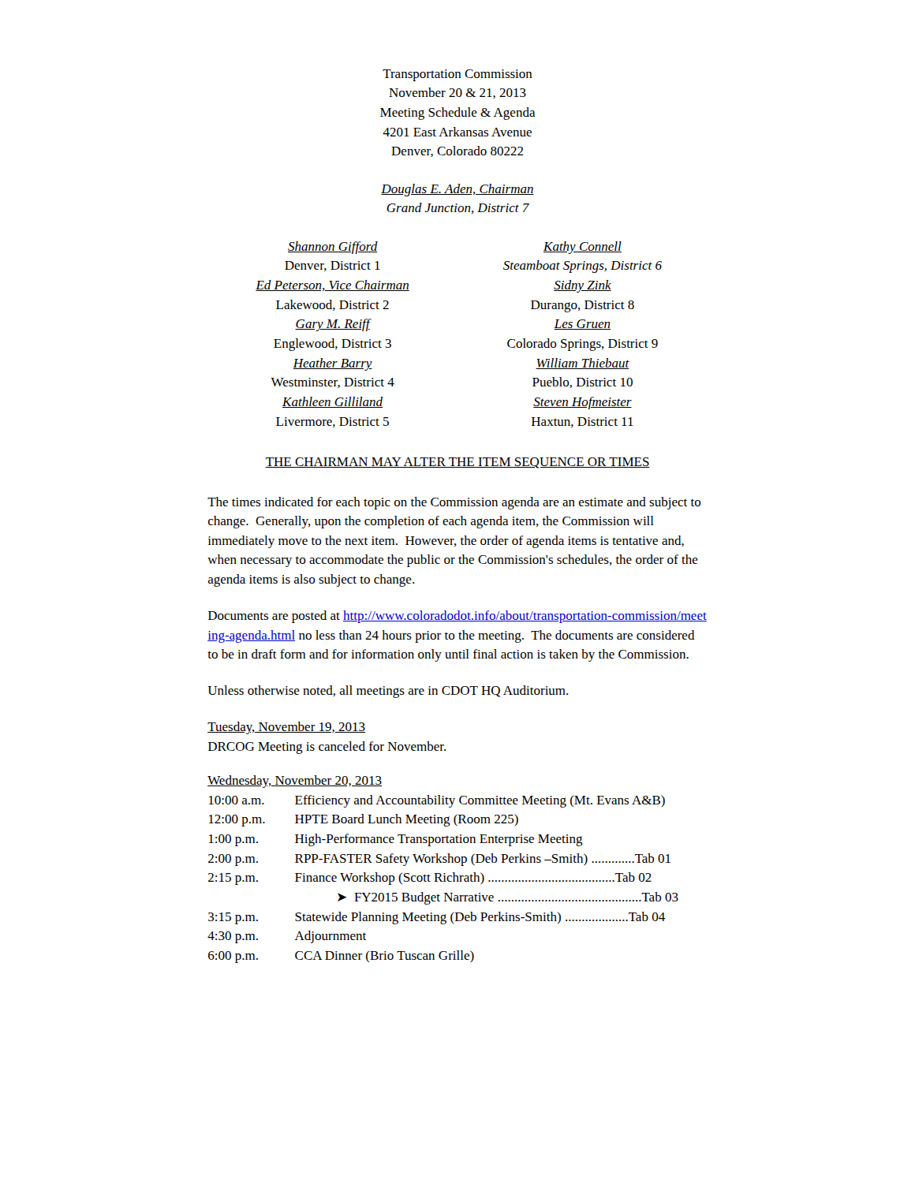Transportation Commission
November 20 & 21, 2013
Meeting Schedule & Agenda
4201 East Arkansas Avenue
Denver, Colorado 80222
Douglas E. Aden, Chairman
Grand Junction, District 7
| Shannon Gifford | Kathy Connell |
| Denver, District 1 | Steamboat Springs, District 6 |
| Ed Peterson, Vice Chairman | Sidny Zink |
| Lakewood, District 2 | Durango, District 8 |
| Gary M. Reiff | Les Gruen |
| Englewood, District 3 | Colorado Springs, District 9 |
| Heather Barry | William Thiebaut |
| Westminster, District 4 | Pueblo, District 10 |
| Kathleen Gilliland | Steven Hofmeister |
| Livermore, District 5 | Haxtun, District 11 |
THE CHAIRMAN MAY ALTER THE ITEM SEQUENCE OR TIMES
The times indicated for each topic on the Commission agenda are an estimate and subject to change. Generally, upon the completion of each agenda item, the Commission will immediately move to the next item. However, the order of agenda items is tentative and, when necessary to accommodate the public or the Commission's schedules, the order of the agenda items is also subject to change.
Documents are posted at http://www.coloradodot.info/about/transportation-commission/meeting-agenda.html no less than 24 hours prior to the meeting. The documents are considered to be in draft form and for information only until final action is taken by the Commission.
Unless otherwise noted, all meetings are in CDOT HQ Auditorium.
Tuesday, November 19, 2013
DRCOG Meeting is canceled for November.
Wednesday, November 20, 2013
10:00 a.m. Efficiency and Accountability Committee Meeting (Mt. Evans A&B)
12:00 p.m. HPTE Board Lunch Meeting (Room 225)
1:00 p.m. High-Performance Transportation Enterprise Meeting
2:00 p.m. RPP-FASTER Safety Workshop (Deb Perkins –Smith) ............. Tab 01
2:15 p.m. Finance Workshop (Scott Richrath) ...................................... Tab 02
➤ FY2015 Budget Narrative ........................................... Tab 03
3:15 p.m. Statewide Planning Meeting (Deb Perkins-Smith) ................... Tab 04
4:30 p.m. Adjournment
6:00 p.m. CCA Dinner (Brio Tuscan Grille)